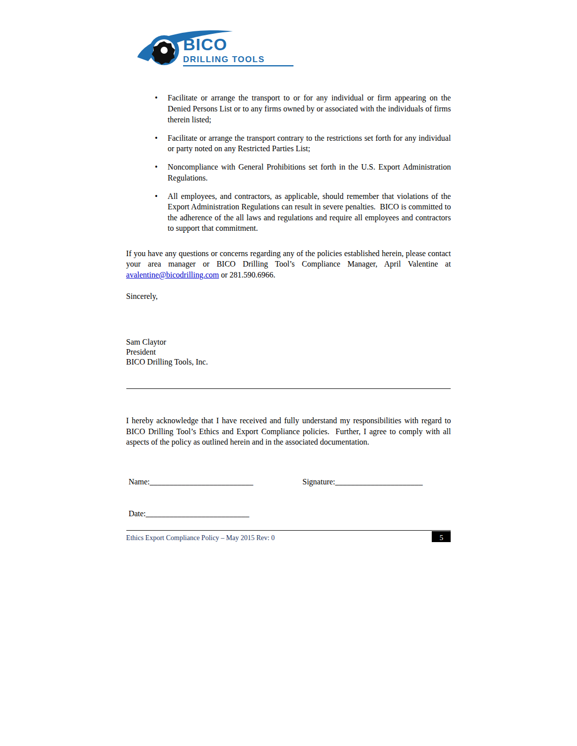BICO DRILLING TOOLS
Facilitate or arrange the transport to or for any individual or firm appearing on the Denied Persons List or to any firms owned by or associated with the individuals of firms therein listed;
Facilitate or arrange the transport contrary to the restrictions set forth for any individual or party noted on any Restricted Parties List;
Noncompliance with General Prohibitions set forth in the U.S. Export Administration Regulations.
All employees, and contractors, as applicable, should remember that violations of the Export Administration Regulations can result in severe penalties. BICO is committed to the adherence of the all laws and regulations and require all employees and contractors to support that commitment.
If you have any questions or concerns regarding any of the policies established herein, please contact your area manager or BICO Drilling Tool’s Compliance Manager, April Valentine at avalentine@bicodrilling.com or 281.590.6966.
Sincerely,
Sam Claytor
President
BICO Drilling Tools, Inc.
I hereby acknowledge that I have received and fully understand my responsibilities with regard to BICO Drilling Tool’s Ethics and Export Compliance policies. Further, I agree to comply with all aspects of the policy as outlined herein and in the associated documentation.
Name:__________________________ Signature:______________________
Date:__________________________
Ethics Export Compliance Policy – May 2015 Rev: 0 5